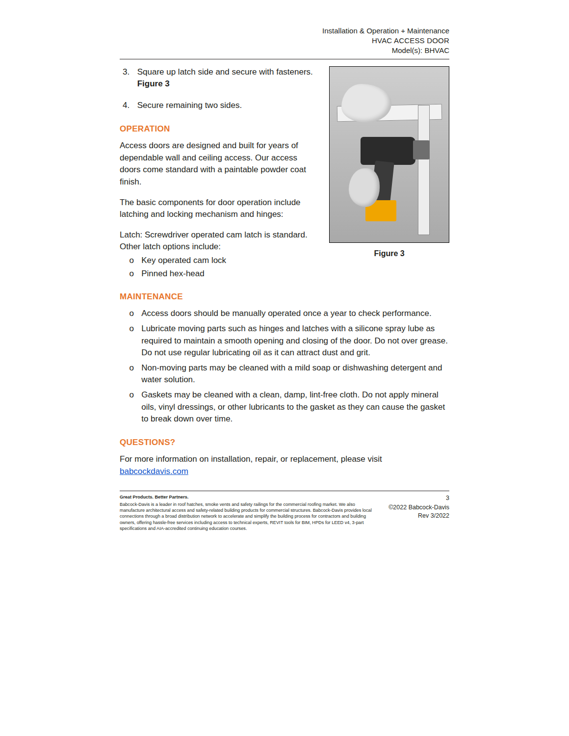Installation & Operation + Maintenance
HVAC ACCESS DOOR
Model(s): BHVAC
Figure 3
3. Square up latch side and secure with fasteners. Figure 3
4. Secure remaining two sides.
Operation
Access doors are designed and built for years of dependable wall and ceiling access. Our access doors come standard with a paintable powder coat finish.
The basic components for door operation include latching and locking mechanism and hinges:
Latch: Screwdriver operated cam latch is standard. Other latch options include:
Key operated cam lock
Pinned hex-head
Maintenance
Access doors should be manually operated once a year to check performance.
Lubricate moving parts such as hinges and latches with a silicone spray lube as required to maintain a smooth opening and closing of the door. Do not over grease. Do not use regular lubricating oil as it can attract dust and grit.
Non-moving parts may be cleaned with a mild soap or dishwashing detergent and water solution.
Gaskets may be cleaned with a clean, damp, lint-free cloth. Do not apply mineral oils, vinyl dressings, or other lubricants to the gasket as they can cause the gasket to break down over time.
Questions?
For more information on installation, repair, or replacement, please visit babcockdavis.com
Great Products. Better Partners. Babcock-Davis is a leader in roof hatches, smoke vents and safety railings for the commercial roofing market. We also manufacture architectural access and safety-related building products for commercial structures. Babcock-Davis provides local connections through a broad distribution network to accelerate and simplify the building process for contractors and building owners, offering hassle-free services including access to technical experts, REVIT tools for BIM, HPDs for LEED v4, 3-part specifications and AIA-accredited continuing education courses.
3 ©2022 Babcock-Davis
Rev 3/2022